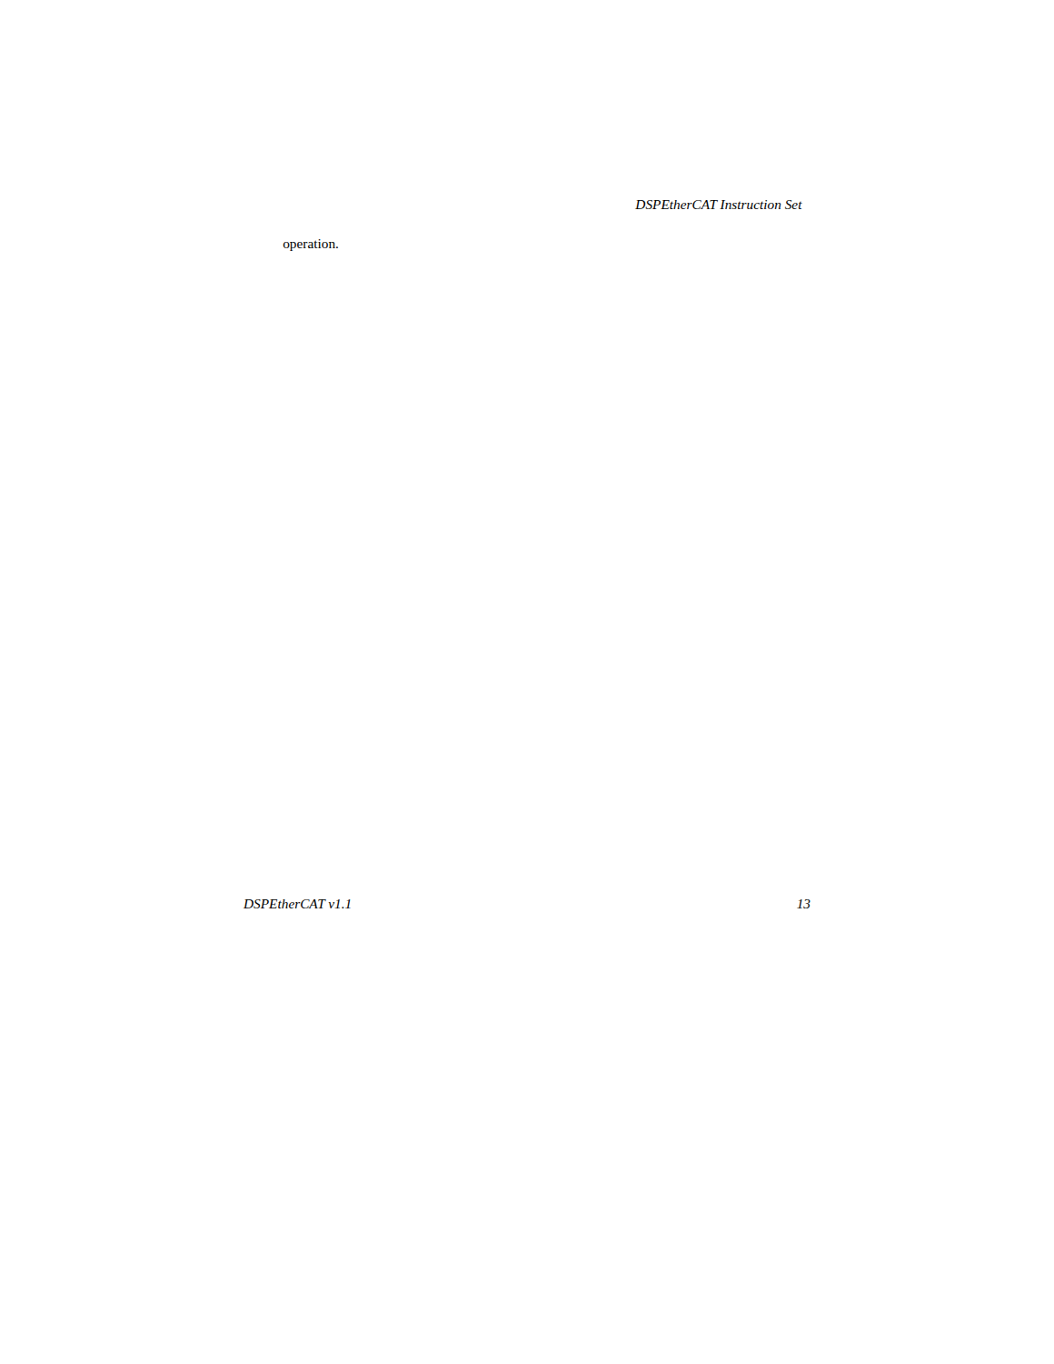DSPEtherCAT Instruction Set
operation.
13 DSPEtherCAT v1.1